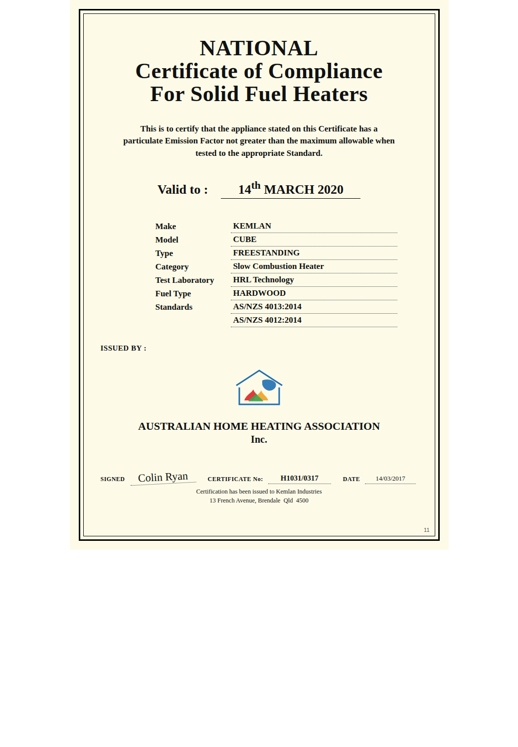NATIONAL Certificate of Compliance For Solid Fuel Heaters
This is to certify that the appliance stated on this Certificate has a particulate Emission Factor not greater than the maximum allowable when tested to the appropriate Standard.
Valid to : 14th MARCH 2020
| Make | KEMLAN |
| Model | CUBE |
| Type | FREESTANDING |
| Category | Slow Combustion Heater |
| Test Laboratory | HRL Technology |
| Fuel Type | HARDWOOD |
| Standards | AS/NZS 4013:2014 |
| | AS/NZS 4012:2014 |
ISSUED BY :
AUSTRALIAN HOME HEATING ASSOCIATION Inc.
SIGNED Colin Ryan CERTIFICATE No: H1031/0317 DATE 14/03/2017
Certification has been issued to Kemlan Industries
13 French Avenue, Brendale Qld 4500
11